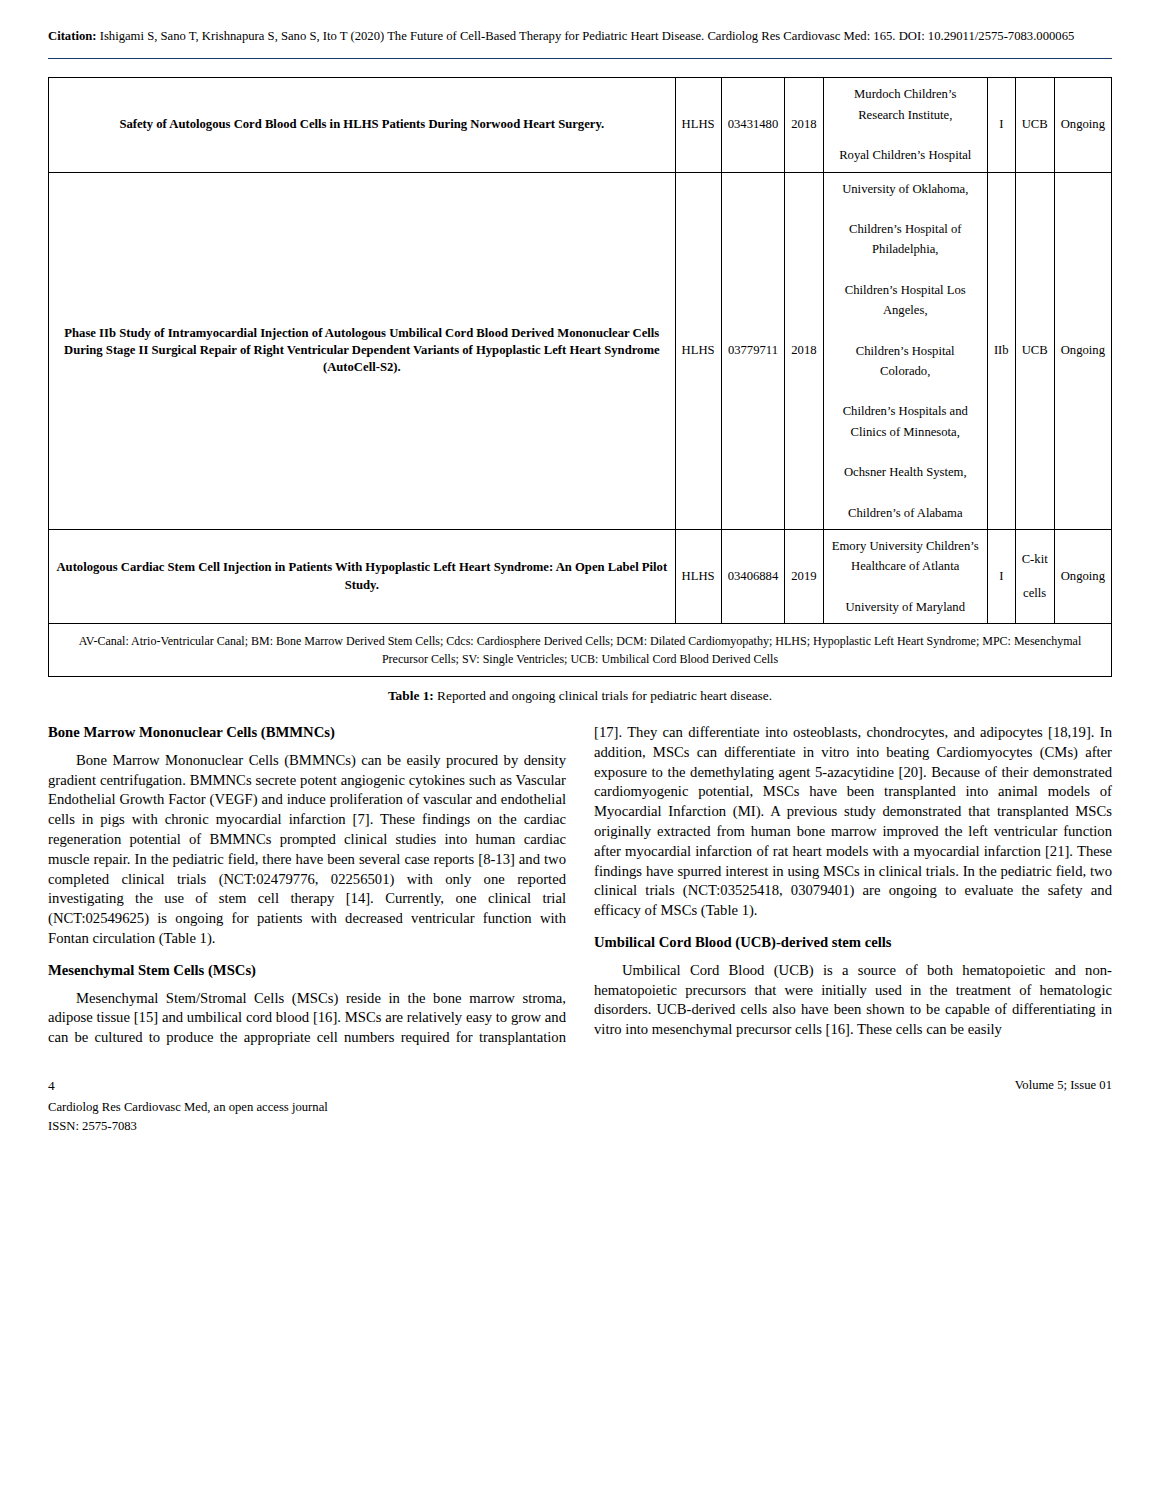Citation: Ishigami S, Sano T, Krishnapura S, Sano S, Ito T (2020) The Future of Cell-Based Therapy for Pediatric Heart Disease. Cardiolog Res Cardiovasc Med: 165. DOI: 10.29011/2575-7083.000065
| Safety of Autologous Cord Blood Cells in HLHS Patients During Norwood Heart Surgery. | HLHS | 03431480 | 2018 | Murdoch Children’s Research Institute, Royal Children’s Hospital | I | UCB | Ongoing |
| Phase IIb Study of Intramyocardial Injection of Autologous Umbilical Cord Blood Derived Mononuclear Cells During Stage II Surgical Repair of Right Ventricular Dependent Variants of Hypoplastic Left Heart Syndrome (AutoCell-S2). | HLHS | 03779711 | 2018 | University of Oklahoma, Children’s Hospital of Philadelphia, Children’s Hospital Los Angeles, Children’s Hospital Colorado, Children’s Hospitals and Clinics of Minnesota, Ochsner Health System, Children’s of Alabama | IIb | UCB | Ongoing |
| Autologous Cardiac Stem Cell Injection in Patients With Hypoplastic Left Heart Syndrome: An Open Label Pilot Study. | HLHS | 03406884 | 2019 | Emory University Children’s Healthcare of Atlanta University of Maryland | I | C-kit cells | Ongoing |
| AV-Canal: Atrio-Ventricular Canal; BM: Bone Marrow Derived Stem Cells; Cdcs: Cardiosphere Derived Cells; DCM: Dilated Cardiomyopathy; HLHS; Hypoplastic Left Heart Syndrome; MPC: Mesenchymal Precursor Cells; SV: Single Ventricles; UCB: Umbilical Cord Blood Derived Cells |
Table 1: Reported and ongoing clinical trials for pediatric heart disease.
Bone Marrow Mononuclear Cells (BMMNCs)
Bone Marrow Mononuclear Cells (BMMNCs) can be easily procured by density gradient centrifugation. BMMNCs secrete potent angiogenic cytokines such as Vascular Endothelial Growth Factor (VEGF) and induce proliferation of vascular and endothelial cells in pigs with chronic myocardial infarction [7]. These findings on the cardiac regeneration potential of BMMNCs prompted clinical studies into human cardiac muscle repair. In the pediatric field, there have been several case reports [8-13] and two completed clinical trials (NCT:02479776, 02256501) with only one reported investigating the use of stem cell therapy [14]. Currently, one clinical trial (NCT:02549625) is ongoing for patients with decreased ventricular function with Fontan circulation (Table 1).
Mesenchymal Stem Cells (MSCs)
Mesenchymal Stem/Stromal Cells (MSCs) reside in the bone marrow stroma, adipose tissue [15] and umbilical cord blood [16]. MSCs are relatively easy to grow and can be cultured to produce the appropriate cell numbers required for transplantation [17]. They can differentiate into osteoblasts, chondrocytes, and adipocytes [18,19]. In addition, MSCs can differentiate in vitro into beating Cardiomyocytes (CMs) after exposure to the demethylating agent 5-azacytidine [20]. Because of their demonstrated cardiomyogenic potential, MSCs have been transplanted into animal models of Myocardial Infarction (MI). A previous study demonstrated that transplanted MSCs originally extracted from human bone marrow improved the left ventricular function after myocardial infarction of rat heart models with a myocardial infarction [21]. These findings have spurred interest in using MSCs in clinical trials. In the pediatric field, two clinical trials (NCT:03525418, 03079401) are ongoing to evaluate the safety and efficacy of MSCs (Table 1).
Umbilical Cord Blood (UCB)-derived stem cells
Umbilical Cord Blood (UCB) is a source of both hematopoietic and non-hematopoietic precursors that were initially used in the treatment of hematologic disorders. UCB-derived cells also have been shown to be capable of differentiating in vitro into mesenchymal precursor cells [16]. These cells can be easily
4
Cardiolog Res Cardiovasc Med, an open access journal
ISSN: 2575-7083
Volume 5; Issue 01